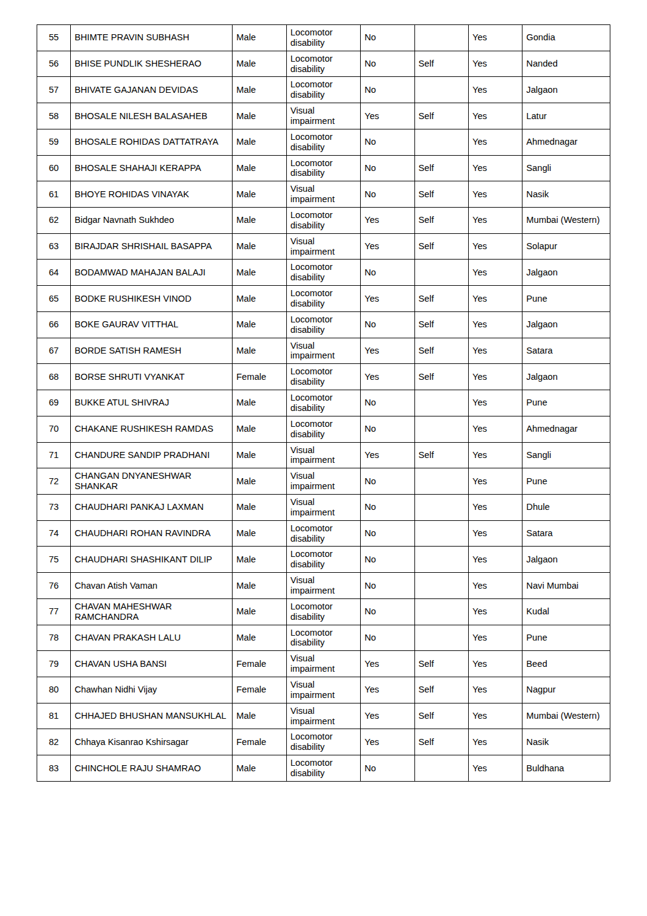| 55 | BHIMTE PRAVIN SUBHASH | Male | Locomotor disability | No | | Yes | Gondia |
| 56 | BHISE PUNDLIK SHESHERAO | Male | Locomotor disability | No | Self | Yes | Nanded |
| 57 | BHIVATE GAJANAN DEVIDAS | Male | Locomotor disability | No | | Yes | Jalgaon |
| 58 | BHOSALE NILESH BALASAHEB | Male | Visual impairment | Yes | Self | Yes | Latur |
| 59 | BHOSALE ROHIDAS DATTATRAYA | Male | Locomotor disability | No | | Yes | Ahmednagar |
| 60 | BHOSALE SHAHAJI KERAPPA | Male | Locomotor disability | No | Self | Yes | Sangli |
| 61 | BHOYE ROHIDAS VINAYAK | Male | Visual impairment | No | Self | Yes | Nasik |
| 62 | Bidgar Navnath Sukhdeo | Male | Locomotor disability | Yes | Self | Yes | Mumbai (Western) |
| 63 | BIRAJDAR SHRISHAIL BASAPPA | Male | Visual impairment | Yes | Self | Yes | Solapur |
| 64 | BODAMWAD MAHAJAN BALAJI | Male | Locomotor disability | No | | Yes | Jalgaon |
| 65 | BODKE RUSHIKESH VINOD | Male | Locomotor disability | Yes | Self | Yes | Pune |
| 66 | BOKE GAURAV VITTHAL | Male | Locomotor disability | No | Self | Yes | Jalgaon |
| 67 | BORDE SATISH RAMESH | Male | Visual impairment | Yes | Self | Yes | Satara |
| 68 | BORSE SHRUTI VYANKAT | Female | Locomotor disability | Yes | Self | Yes | Jalgaon |
| 69 | BUKKE ATUL SHIVRAJ | Male | Locomotor disability | No | | Yes | Pune |
| 70 | CHAKANE RUSHIKESH RAMDAS | Male | Locomotor disability | No | | Yes | Ahmednagar |
| 71 | CHANDURE SANDIP PRADHANI | Male | Visual impairment | Yes | Self | Yes | Sangli |
| 72 | CHANGAN DNYANESHWAR SHANKAR | Male | Visual impairment | No | | Yes | Pune |
| 73 | CHAUDHARI PANKAJ LAXMAN | Male | Visual impairment | No | | Yes | Dhule |
| 74 | CHAUDHARI ROHAN RAVINDRA | Male | Locomotor disability | No | | Yes | Satara |
| 75 | CHAUDHARI SHASHIKANT DILIP | Male | Locomotor disability | No | | Yes | Jalgaon |
| 76 | Chavan Atish Vaman | Male | Visual impairment | No | | Yes | Navi Mumbai |
| 77 | CHAVAN MAHESHWAR RAMCHANDRA | Male | Locomotor disability | No | | Yes | Kudal |
| 78 | CHAVAN PRAKASH LALU | Male | Locomotor disability | No | | Yes | Pune |
| 79 | CHAVAN USHA BANSI | Female | Visual impairment | Yes | Self | Yes | Beed |
| 80 | Chawhan Nidhi Vijay | Female | Visual impairment | Yes | Self | Yes | Nagpur |
| 81 | CHHAJED BHUSHAN MANSUKHLAL | Male | Visual impairment | Yes | Self | Yes | Mumbai (Western) |
| 82 | Chhaya Kisanrao Kshirsagar | Female | Locomotor disability | Yes | Self | Yes | Nasik |
| 83 | CHINCHOLE RAJU SHAMRAO | Male | Locomotor disability | No | | Yes | Buldhana |